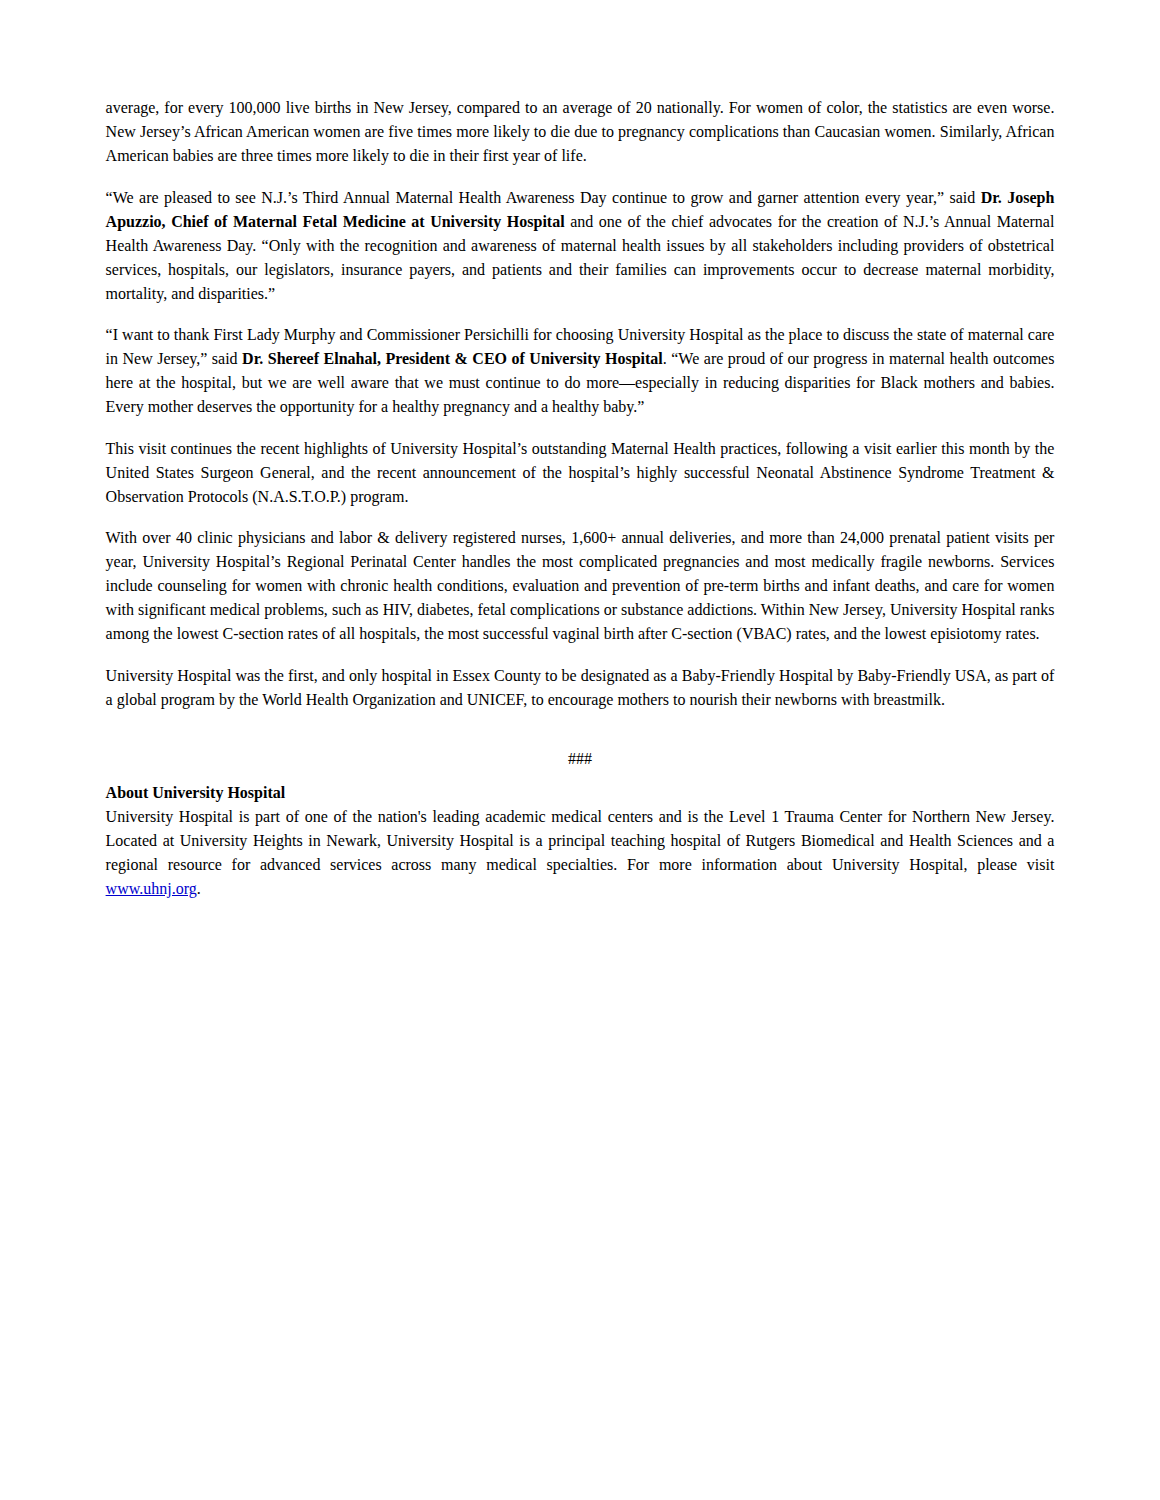average, for every 100,000 live births in New Jersey, compared to an average of 20 nationally. For women of color, the statistics are even worse. New Jersey’s African American women are five times more likely to die due to pregnancy complications than Caucasian women. Similarly, African American babies are three times more likely to die in their first year of life.
“We are pleased to see N.J.’s Third Annual Maternal Health Awareness Day continue to grow and garner attention every year,” said Dr. Joseph Apuzzio, Chief of Maternal Fetal Medicine at University Hospital and one of the chief advocates for the creation of N.J.’s Annual Maternal Health Awareness Day. “Only with the recognition and awareness of maternal health issues by all stakeholders including providers of obstetrical services, hospitals, our legislators, insurance payers, and patients and their families can improvements occur to decrease maternal morbidity, mortality, and disparities.”
“I want to thank First Lady Murphy and Commissioner Persichilli for choosing University Hospital as the place to discuss the state of maternal care in New Jersey,” said Dr. Shereef Elnahal, President & CEO of University Hospital. “We are proud of our progress in maternal health outcomes here at the hospital, but we are well aware that we must continue to do more—especially in reducing disparities for Black mothers and babies. Every mother deserves the opportunity for a healthy pregnancy and a healthy baby.”
This visit continues the recent highlights of University Hospital’s outstanding Maternal Health practices, following a visit earlier this month by the United States Surgeon General, and the recent announcement of the hospital’s highly successful Neonatal Abstinence Syndrome Treatment & Observation Protocols (N.A.S.T.O.P.) program.
With over 40 clinic physicians and labor & delivery registered nurses, 1,600+ annual deliveries, and more than 24,000 prenatal patient visits per year, University Hospital’s Regional Perinatal Center handles the most complicated pregnancies and most medically fragile newborns. Services include counseling for women with chronic health conditions, evaluation and prevention of pre-term births and infant deaths, and care for women with significant medical problems, such as HIV, diabetes, fetal complications or substance addictions. Within New Jersey, University Hospital ranks among the lowest C-section rates of all hospitals, the most successful vaginal birth after C-section (VBAC) rates, and the lowest episiotomy rates.
University Hospital was the first, and only hospital in Essex County to be designated as a Baby-Friendly Hospital by Baby-Friendly USA, as part of a global program by the World Health Organization and UNICEF, to encourage mothers to nourish their newborns with breastmilk.
###
About University Hospital
University Hospital is part of one of the nation's leading academic medical centers and is the Level 1 Trauma Center for Northern New Jersey. Located at University Heights in Newark, University Hospital is a principal teaching hospital of Rutgers Biomedical and Health Sciences and a regional resource for advanced services across many medical specialties. For more information about University Hospital, please visit www.uhnj.org.